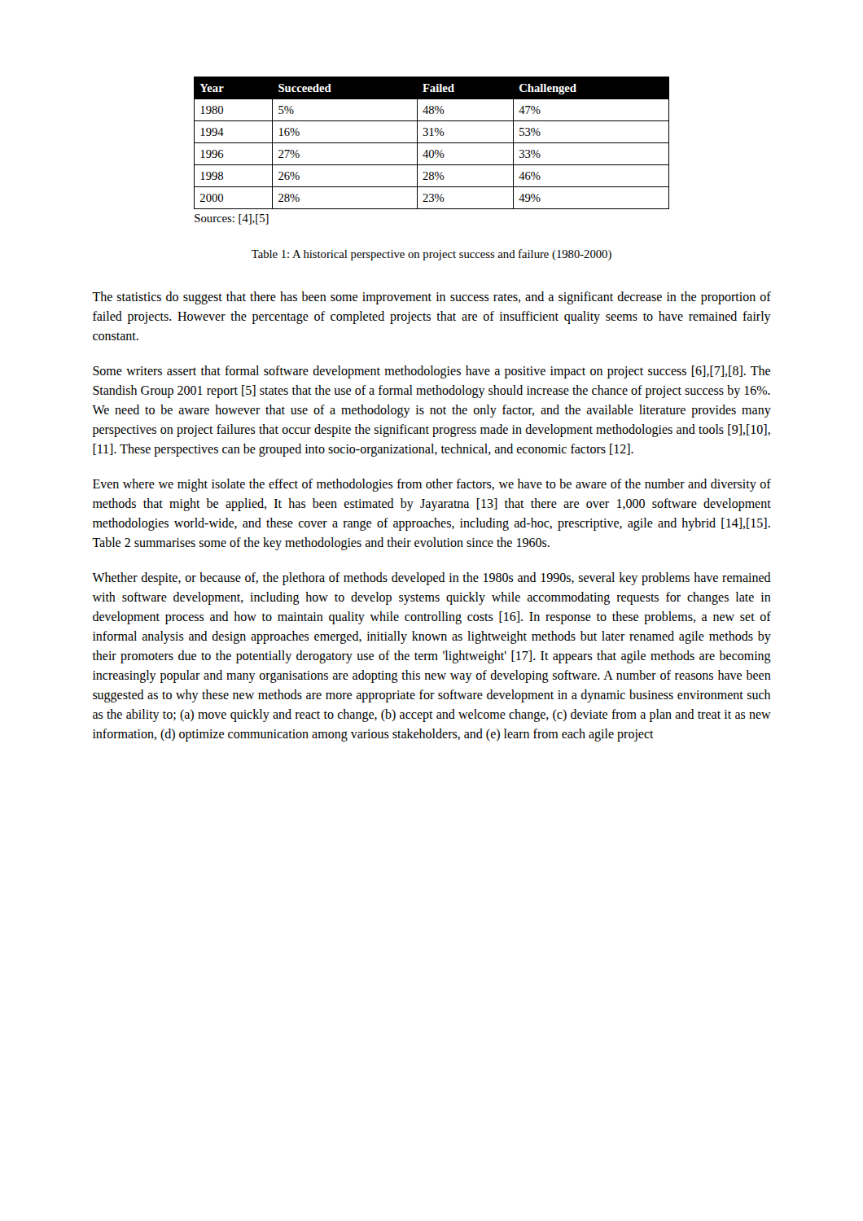| Year | Succeeded | Failed | Challenged |
| --- | --- | --- | --- |
| 1980 | 5% | 48% | 47% |
| 1994 | 16% | 31% | 53% |
| 1996 | 27% | 40% | 33% |
| 1998 | 26% | 28% | 46% |
| 2000 | 28% | 23% | 49% |
Sources: [4],[5]
Table 1: A historical perspective on project success and failure (1980-2000)
The statistics do suggest that there has been some improvement in success rates, and a significant decrease in the proportion of failed projects. However the percentage of completed projects that are of insufficient quality seems to have remained fairly constant.
Some writers assert that formal software development methodologies have a positive impact on project success [6],[7],[8]. The Standish Group 2001 report [5] states that the use of a formal methodology should increase the chance of project success by 16%. We need to be aware however that use of a methodology is not the only factor, and the available literature provides many perspectives on project failures that occur despite the significant progress made in development methodologies and tools [9],[10],[11]. These perspectives can be grouped into socio-organizational, technical, and economic factors [12].
Even where we might isolate the effect of methodologies from other factors, we have to be aware of the number and diversity of methods that might be applied, It has been estimated by Jayaratna [13] that there are over 1,000 software development methodologies world-wide, and these cover a range of approaches, including ad-hoc, prescriptive, agile and hybrid [14],[15]. Table 2 summarises some of the key methodologies and their evolution since the 1960s.
Whether despite, or because of, the plethora of methods developed in the 1980s and 1990s, several key problems have remained with software development, including how to develop systems quickly while accommodating requests for changes late in development process and how to maintain quality while controlling costs [16]. In response to these problems, a new set of informal analysis and design approaches emerged, initially known as lightweight methods but later renamed agile methods by their promoters due to the potentially derogatory use of the term 'lightweight' [17]. It appears that agile methods are becoming increasingly popular and many organisations are adopting this new way of developing software. A number of reasons have been suggested as to why these new methods are more appropriate for software development in a dynamic business environment such as the ability to; (a) move quickly and react to change, (b) accept and welcome change, (c) deviate from a plan and treat it as new information, (d) optimize communication among various stakeholders, and (e) learn from each agile project